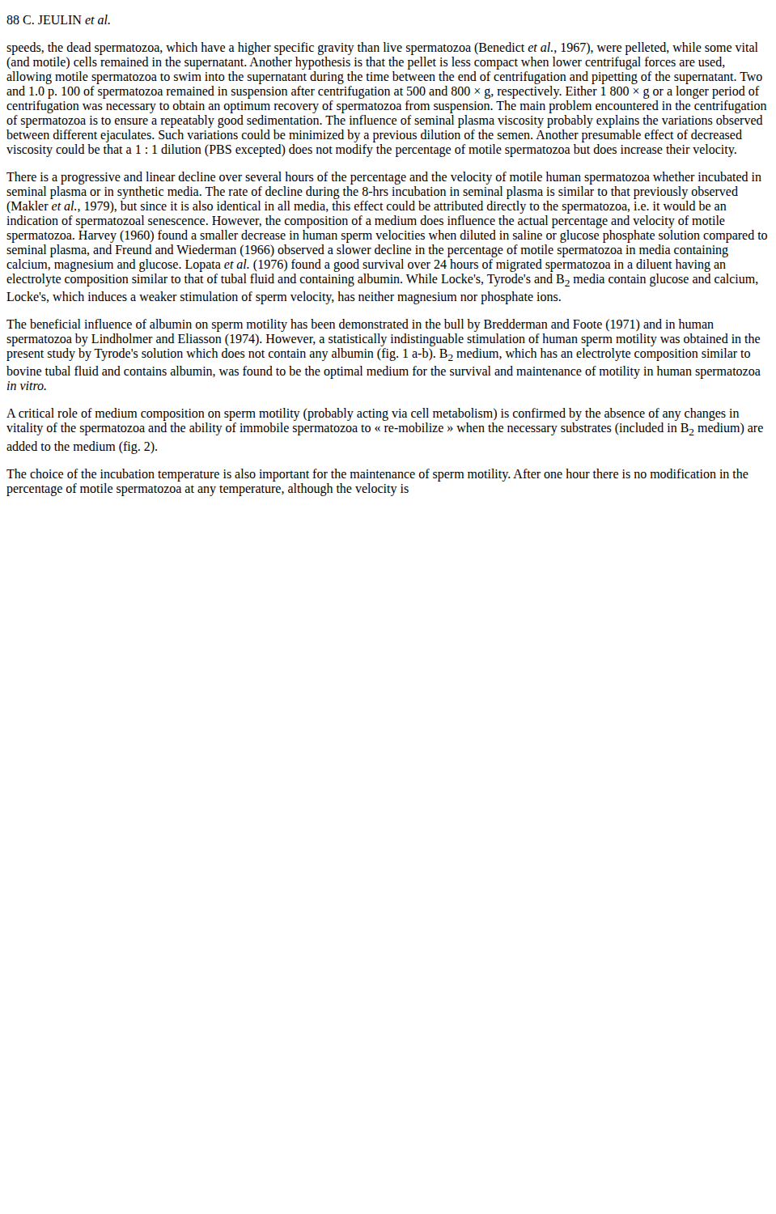88 C. JEULIN et al.
speeds, the dead spermatozoa, which have a higher specific gravity than live spermatozoa (Benedict et al., 1967), were pelleted, while some vital (and motile) cells remained in the supernatant. Another hypothesis is that the pellet is less compact when lower centrifugal forces are used, allowing motile spermatozoa to swim into the supernatant during the time between the end of centrifugation and pipetting of the supernatant. Two and 1.0 p. 100 of spermatozoa remained in suspension after centrifugation at 500 and 800 × g, respectively. Either 1 800 × g or a longer period of centrifugation was necessary to obtain an optimum recovery of spermatozoa from suspension. The main problem encountered in the centrifugation of spermatozoa is to ensure a repeatably good sedimentation. The influence of seminal plasma viscosity probably explains the variations observed between different ejaculates. Such variations could be minimized by a previous dilution of the semen. Another presumable effect of decreased viscosity could be that a 1 : 1 dilution (PBS excepted) does not modify the percentage of motile spermatozoa but does increase their velocity.
There is a progressive and linear decline over several hours of the percentage and the velocity of motile human spermatozoa whether incubated in seminal plasma or in synthetic media. The rate of decline during the 8-hrs incubation in seminal plasma is similar to that previously observed (Makler et al., 1979), but since it is also identical in all media, this effect could be attributed directly to the spermatozoa, i.e. it would be an indication of spermatozoal senescence. However, the composition of a medium does influence the actual percentage and velocity of motile spermatozoa. Harvey (1960) found a smaller decrease in human sperm velocities when diluted in saline or glucose phosphate solution compared to seminal plasma, and Freund and Wiederman (1966) observed a slower decline in the percentage of motile spermatozoa in media containing calcium, magnesium and glucose. Lopata et al. (1976) found a good survival over 24 hours of migrated spermatozoa in a diluent having an electrolyte composition similar to that of tubal fluid and containing albumin. While Locke's, Tyrode's and B2 media contain glucose and calcium, Locke's, which induces a weaker stimulation of sperm velocity, has neither magnesium nor phosphate ions.
The beneficial influence of albumin on sperm motility has been demonstrated in the bull by Bredderman and Foote (1971) and in human spermatozoa by Lindholmer and Eliasson (1974). However, a statistically indistinguable stimulation of human sperm motility was obtained in the present study by Tyrode's solution which does not contain any albumin (fig. 1 a-b). B2 medium, which has an electrolyte composition similar to bovine tubal fluid and contains albumin, was found to be the optimal medium for the survival and maintenance of motility in human spermatozoa in vitro.
A critical role of medium composition on sperm motility (probably acting via cell metabolism) is confirmed by the absence of any changes in vitality of the spermatozoa and the ability of immobile spermatozoa to « re-mobilize » when the necessary substrates (included in B2 medium) are added to the medium (fig. 2).
The choice of the incubation temperature is also important for the maintenance of sperm motility. After one hour there is no modification in the percentage of motile spermatozoa at any temperature, although the velocity is